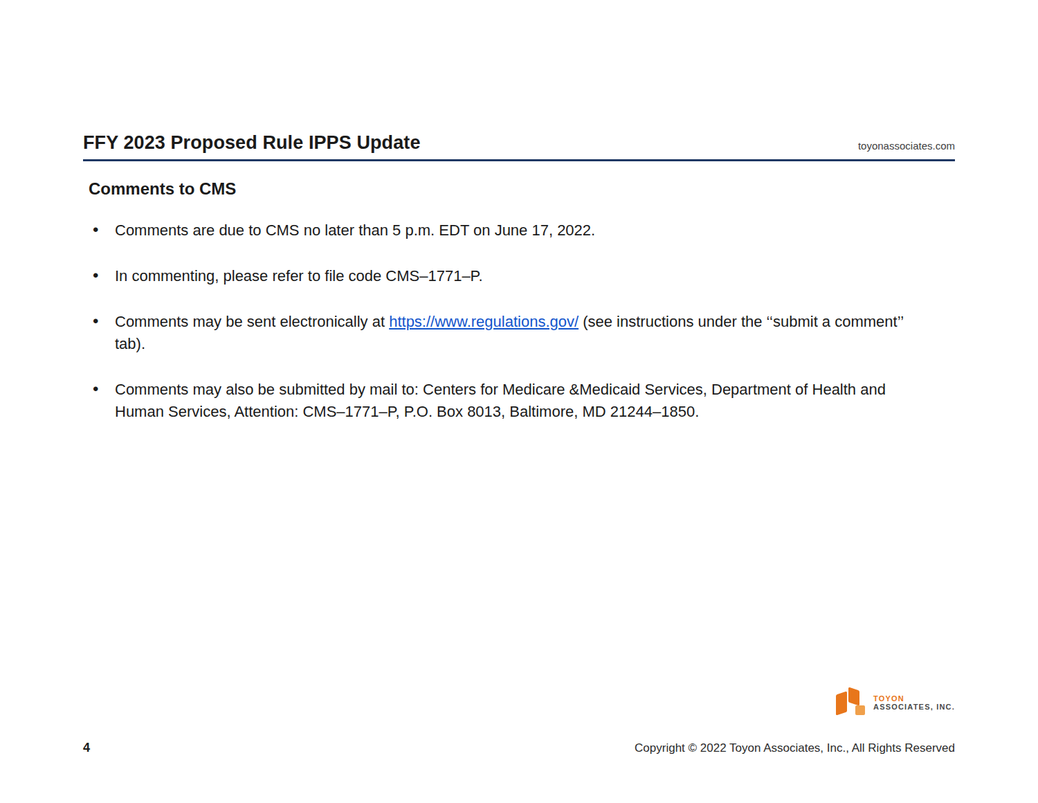FFY 2023 Proposed Rule IPPS Update
toyonassociates.com
Comments to CMS
Comments are due to CMS no later than 5 p.m. EDT on June 17, 2022.
In commenting, please refer to file code CMS–1771–P.
Comments may be sent electronically at https://www.regulations.gov/ (see instructions under the ‘‘submit a comment’’ tab).
Comments may also be submitted by mail to: Centers for Medicare &Medicaid Services, Department of Health and Human Services, Attention: CMS–1771–P, P.O. Box 8013, Baltimore, MD 21244–1850.
TOYON
ASSOCIATES, INC.
4
Copyright © 2022 Toyon Associates, Inc., All Rights Reserved